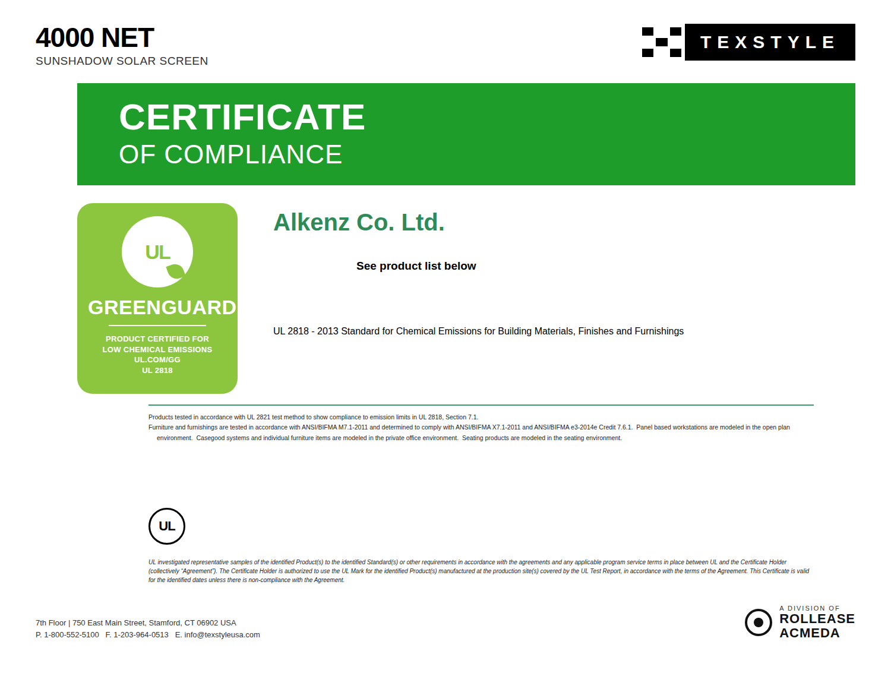4000 NET
Sunshadow Solar Screen
TEXSTYLE
CERTIFICATE
OF COMPLIANCE
UL
GREENGUARD
Product certified for
low chemical emissions
UL.COM/GG
UL 2818
Alkenz Co. Ltd.
See product list below
UL 2818 - 2013 Standard for Chemical Emissions for Building Materials, Finishes and Furnishings
Products tested in accordance with UL 2821 test method to show compliance to emission limits in UL 2818, Section 7.1.
Furniture and furnishings are tested in accordance with ANSI/BIFMA M7.1-2011 and determined to comply with ANSI/BIFMA X7.1-2011 and ANSI/BIFMA e3-2014e Credit 7.6.1. Panel based workstations are modeled in the open plan
environment. Casegood systems and individual furniture items are modeled in the private office environment. Seating products are modeled in the seating environment.
UL
UL investigated representative samples of the identified Product(s) to the identified Standard(s) or other requirements in accordance with the agreements and any applicable program service terms in place between UL and the Certificate Holder (collectively “Agreement”). The Certificate Holder is authorized to use the UL Mark for the identified Product(s) manufactured at the production site(s) covered by the UL Test Report, in accordance with the terms of the Agreement. This Certificate is valid for the identified dates unless there is non-compliance with the Agreement.
7th Floor | 750 East Main Street, Stamford, CT 06902 USA
P. 1-800-552-5100 F. 1-203-964-0513 E. info@texstyleusa.com
A Division of ROLLEASE
ACMEDA